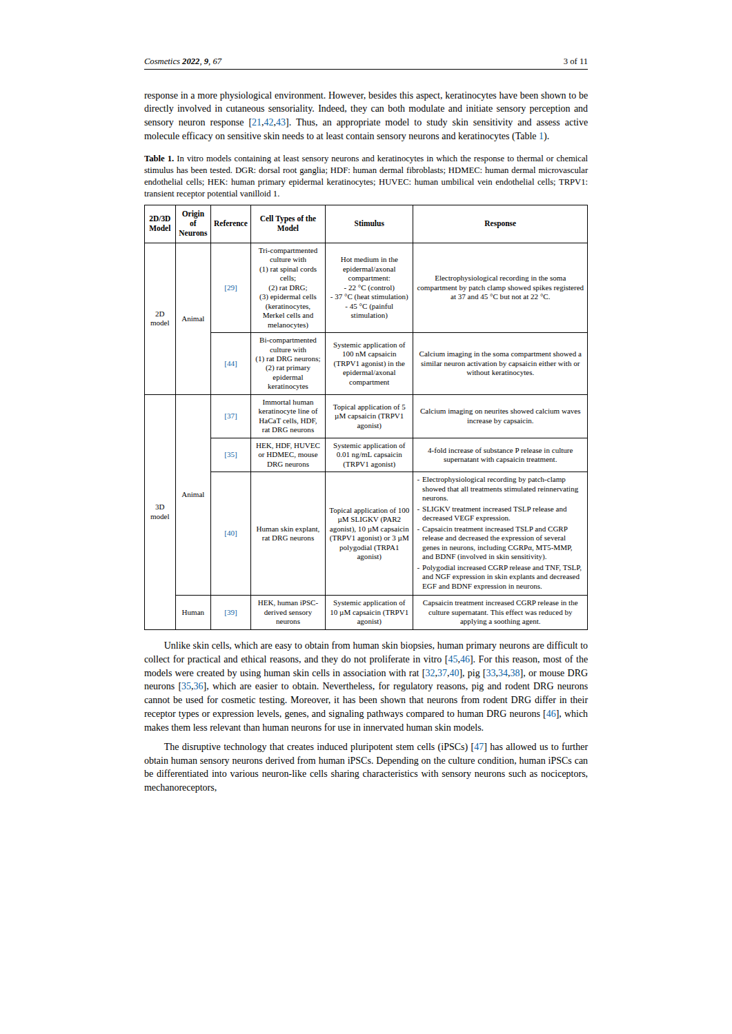Cosmetics 2022, 9, 67
3 of 11
response in a more physiological environment. However, besides this aspect, keratinocytes have been shown to be directly involved in cutaneous sensoriality. Indeed, they can both modulate and initiate sensory perception and sensory neuron response [21,42,43]. Thus, an appropriate model to study skin sensitivity and assess active molecule efficacy on sensitive skin needs to at least contain sensory neurons and keratinocytes (Table 1).
Table 1. In vitro models containing at least sensory neurons and keratinocytes in which the response to thermal or chemical stimulus has been tested. DGR: dorsal root ganglia; HDF: human dermal fibroblasts; HDMEC: human dermal microvascular endothelial cells; HEK: human primary epidermal keratinocytes; HUVEC: human umbilical vein endothelial cells; TRPV1: transient receptor potential vanilloid 1.
| 2D/3D Model | Origin of Neurons | Reference | Cell Types of the Model | Stimulus | Response |
| --- | --- | --- | --- | --- | --- |
| 2D model | Animal | [29] | Tri-compartmented culture with (1) rat spinal cords cells; (2) rat DRG; (3) epidermal cells (keratinocytes, Merkel cells and melanocytes) | Hot medium in the epidermal/axonal compartment: - 22 °C (control) - 37 °C (heat stimulation) - 45 °C (painful stimulation) | Electrophysiological recording in the soma compartment by patch clamp showed spikes registered at 37 and 45 °C but not at 22 °C. |
| [44] | Bi-compartmented culture with (1) rat DRG neurons; (2) rat primary epidermal keratinocytes | Systemic application of 100 nM capsaicin (TRPV1 agonist) in the epidermal/axonal compartment | Calcium imaging in the soma compartment showed a similar neuron activation by capsaicin either with or without keratinocytes. |
| 3D model | Animal | [37] | Immortal human keratinocyte line of HaCaT cells, HDF, rat DRG neurons | Topical application of 5 µM capsaicin (TRPV1 agonist) | Calcium imaging on neurites showed calcium waves increase by capsaicin. |
| [35] | HEK, HDF, HUVEC or HDMEC, mouse DRG neurons | Systemic application of 0.01 ng/mL capsaicin (TRPV1 agonist) | 4-fold increase of substance P release in culture supernatant with capsaicin treatment. |
| [40] | Human skin explant, rat DRG neurons | Topical application of 100 µM SLIGKV (PAR2 agonist), 10 µM capsaicin (TRPV1 agonist) or 3 µM polygodial (TRPA1 agonist) | Electrophysiological recording by patch-clamp showed that all treatments stimulated reinnervating neurons. SLIGKV treatment increased TSLP release and decreased VEGF expression. Capsaicin treatment increased TSLP and CGRP release and decreased the expression of several genes in neurons, including CGRPα, MT5-MMP, and BDNF (involved in skin sensitivity). Polygodial increased CGRP release and TNF, TSLP, and NGF expression in skin explants and decreased EGF and BDNF expression in neurons. |
| Human | [39] | HEK, human iPSC-derived sensory neurons | Systemic application of 10 µM capsaicin (TRPV1 agonist) | Capsaicin treatment increased CGRP release in the culture supernatant. This effect was reduced by applying a soothing agent. |
Unlike skin cells, which are easy to obtain from human skin biopsies, human primary neurons are difficult to collect for practical and ethical reasons, and they do not proliferate in vitro [45,46]. For this reason, most of the models were created by using human skin cells in association with rat [32,37,40], pig [33,34,38], or mouse DRG neurons [35,36], which are easier to obtain. Nevertheless, for regulatory reasons, pig and rodent DRG neurons cannot be used for cosmetic testing. Moreover, it has been shown that neurons from rodent DRG differ in their receptor types or expression levels, genes, and signaling pathways compared to human DRG neurons [46], which makes them less relevant than human neurons for use in innervated human skin models.
The disruptive technology that creates induced pluripotent stem cells (iPSCs) [47] has allowed us to further obtain human sensory neurons derived from human iPSCs. Depending on the culture condition, human iPSCs can be differentiated into various neuron-like cells sharing characteristics with sensory neurons such as nociceptors, mechanoreceptors,